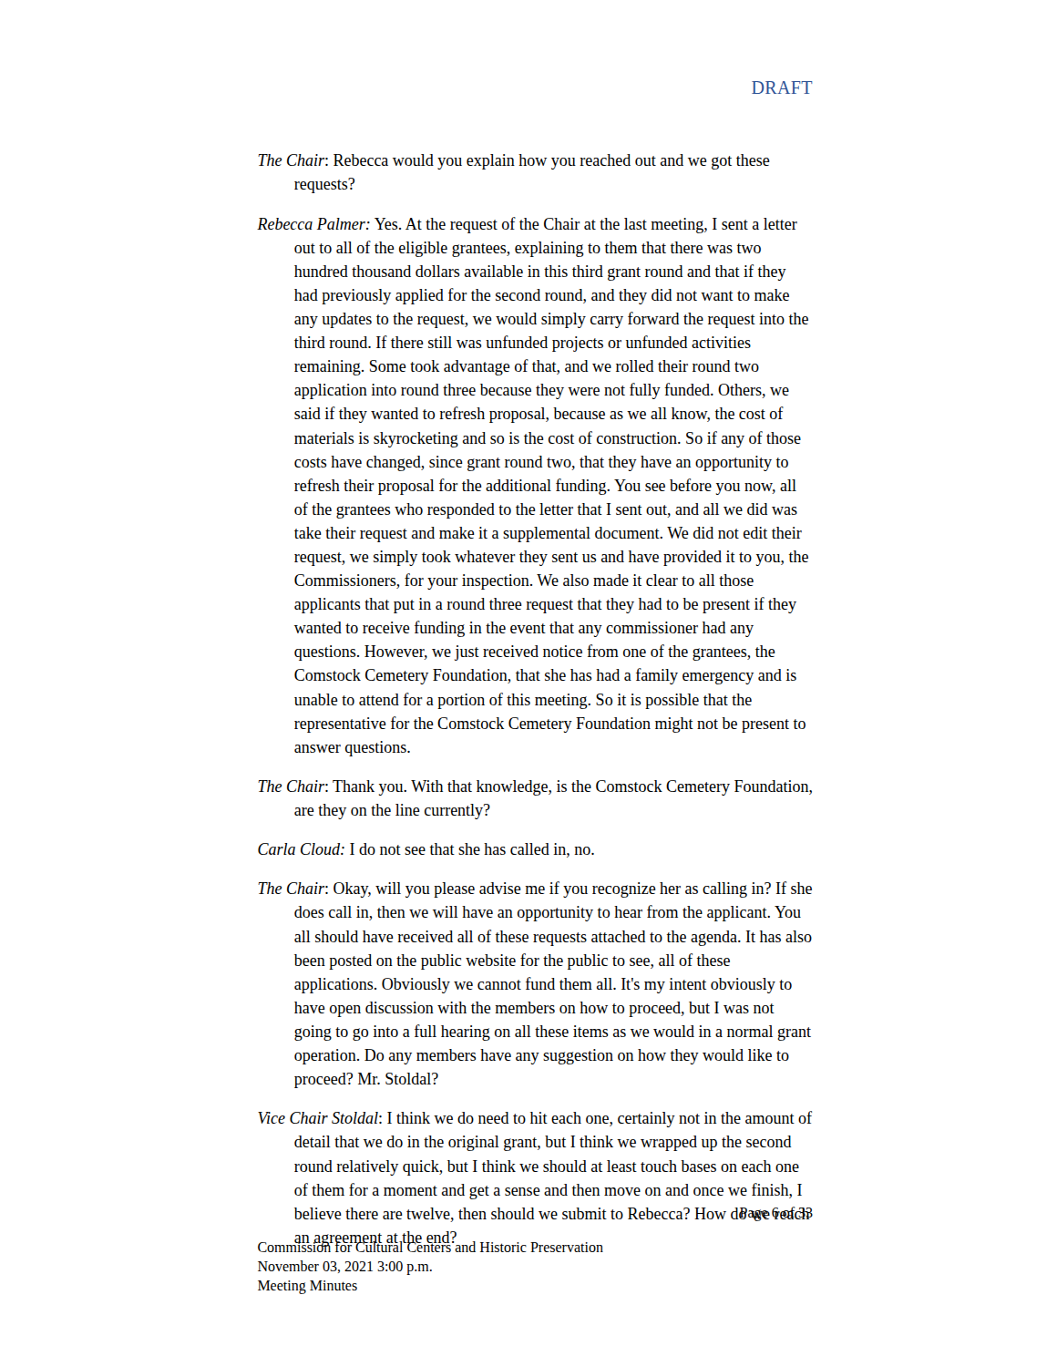DRAFT
The Chair: Rebecca would you explain how you reached out and we got these requests?
Rebecca Palmer: Yes. At the request of the Chair at the last meeting, I sent a letter out to all of the eligible grantees, explaining to them that there was two hundred thousand dollars available in this third grant round and that if they had previously applied for the second round, and they did not want to make any updates to the request, we would simply carry forward the request into the third round. If there still was unfunded projects or unfunded activities remaining. Some took advantage of that, and we rolled their round two application into round three because they were not fully funded. Others, we said if they wanted to refresh proposal, because as we all know, the cost of materials is skyrocketing and so is the cost of construction. So if any of those costs have changed, since grant round two, that they have an opportunity to refresh their proposal for the additional funding. You see before you now, all of the grantees who responded to the letter that I sent out, and all we did was take their request and make it a supplemental document. We did not edit their request, we simply took whatever they sent us and have provided it to you, the Commissioners, for your inspection. We also made it clear to all those applicants that put in a round three request that they had to be present if they wanted to receive funding in the event that any commissioner had any questions. However, we just received notice from one of the grantees, the Comstock Cemetery Foundation, that she has had a family emergency and is unable to attend for a portion of this meeting. So it is possible that the representative for the Comstock Cemetery Foundation might not be present to answer questions.
The Chair: Thank you. With that knowledge, is the Comstock Cemetery Foundation, are they on the line currently?
Carla Cloud: I do not see that she has called in, no.
The Chair: Okay, will you please advise me if you recognize her as calling in? If she does call in, then we will have an opportunity to hear from the applicant. You all should have received all of these requests attached to the agenda. It has also been posted on the public website for the public to see, all of these applications. Obviously we cannot fund them all. It's my intent obviously to have open discussion with the members on how to proceed, but I was not going to go into a full hearing on all these items as we would in a normal grant operation. Do any members have any suggestion on how they would like to proceed? Mr. Stoldal?
Vice Chair Stoldal: I think we do need to hit each one, certainly not in the amount of detail that we do in the original grant, but I think we wrapped up the second round relatively quick, but I think we should at least touch bases on each one of them for a moment and get a sense and then move on and once we finish, I believe there are twelve, then should we submit to Rebecca? How do we reach an agreement at the end?
Page 6 of 33
Commission for Cultural Centers and Historic Preservation
November 03, 2021 3:00 p.m.
Meeting Minutes